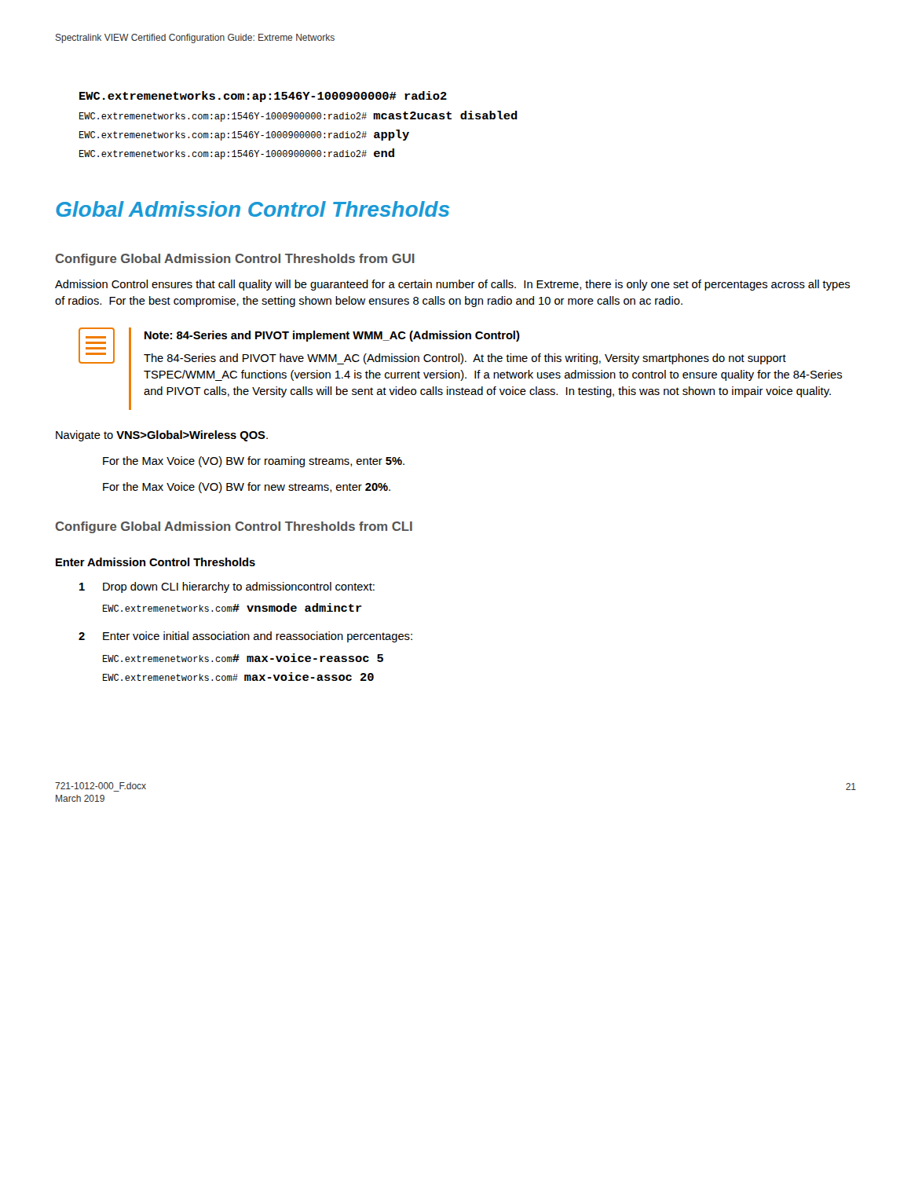Spectralink VIEW Certified Configuration Guide: Extreme Networks
EWC.extremenetworks.com:ap:1546Y-1000900000# radio2
EWC.extremenetworks.com:ap:1546Y-1000900000:radio2# mcast2ucast disabled
EWC.extremenetworks.com:ap:1546Y-1000900000:radio2# apply
EWC.extremenetworks.com:ap:1546Y-1000900000:radio2# end
Global Admission Control Thresholds
Configure Global Admission Control Thresholds from GUI
Admission Control ensures that call quality will be guaranteed for a certain number of calls. In Extreme, there is only one set of percentages across all types of radios. For the best compromise, the setting shown below ensures 8 calls on bgn radio and 10 or more calls on ac radio.
Note: 84-Series and PIVOT implement WMM_AC (Admission Control)
The 84-Series and PIVOT have WMM_AC (Admission Control). At the time of this writing, Versity smartphones do not support TSPEC/WMM_AC functions (version 1.4 is the current version). If a network uses admission to control to ensure quality for the 84-Series and PIVOT calls, the Versity calls will be sent at video calls instead of voice class. In testing, this was not shown to impair voice quality.
Navigate to VNS>Global>Wireless QOS.
For the Max Voice (VO) BW for roaming streams, enter 5%.
For the Max Voice (VO) BW for new streams, enter 20%.
Configure Global Admission Control Thresholds from CLI
Enter Admission Control Thresholds
Drop down CLI hierarchy to admissioncontrol context:
EWC.extremenetworks.com# vnsmode adminctr
Enter voice initial association and reassociation percentages:
EWC.extremenetworks.com# max-voice-reassoc 5
EWC.extremenetworks.com# max-voice-assoc 20
721-1012-000_F.docx
March 2019
21